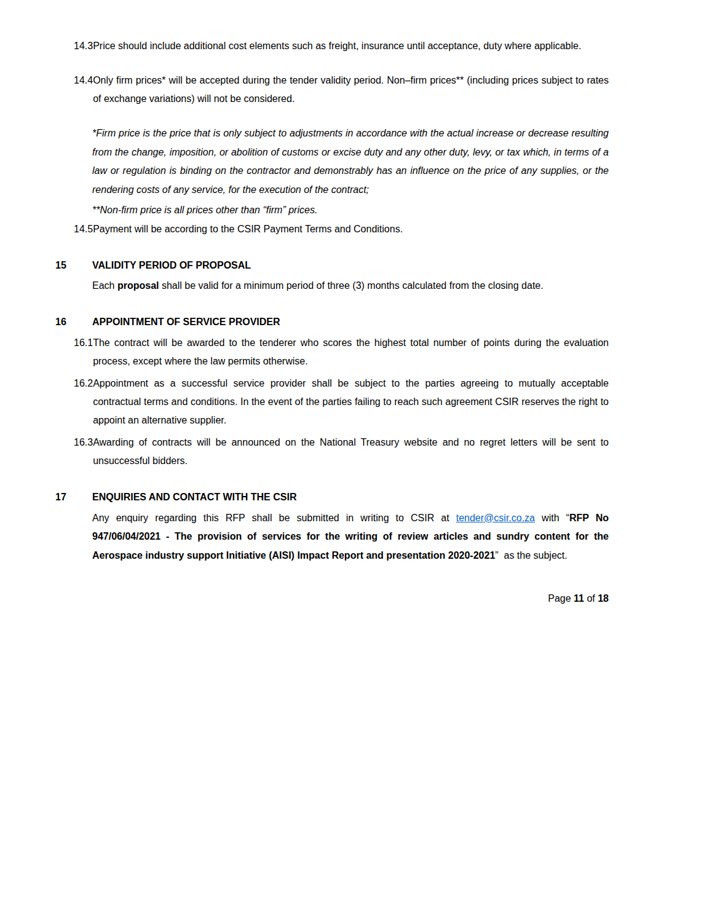14.3
Price should include additional cost elements such as freight, insurance until acceptance, duty where applicable.
14.4
Only firm prices* will be accepted during the tender validity period. Non–firm prices** (including prices subject to rates of exchange variations) will not be considered.
*Firm price is the price that is only subject to adjustments in accordance with the actual increase or decrease resulting from the change, imposition, or abolition of customs or excise duty and any other duty, levy, or tax which, in terms of a law or regulation is binding on the contractor and demonstrably has an influence on the price of any supplies, or the rendering costs of any service, for the execution of the contract;
**Non-firm price is all prices other than “firm” prices.
14.5
Payment will be according to the CSIR Payment Terms and Conditions.
15 VALIDITY PERIOD OF PROPOSAL
Each proposal shall be valid for a minimum period of three (3) months calculated from the closing date.
16 APPOINTMENT OF SERVICE PROVIDER
16.1
The contract will be awarded to the tenderer who scores the highest total number of points during the evaluation process, except where the law permits otherwise.
16.2
Appointment as a successful service provider shall be subject to the parties agreeing to mutually acceptable contractual terms and conditions. In the event of the parties failing to reach such agreement CSIR reserves the right to appoint an alternative supplier.
16.3
Awarding of contracts will be announced on the National Treasury website and no regret letters will be sent to unsuccessful bidders.
17 ENQUIRIES AND CONTACT WITH THE CSIR
Any enquiry regarding this RFP shall be submitted in writing to CSIR at tender@csir.co.za with “RFP No 947/06/04/2021 - The provision of services for the writing of review articles and sundry content for the Aerospace industry support Initiative (AISI) Impact Report and presentation 2020-2021” as the subject.
Page 11 of 18